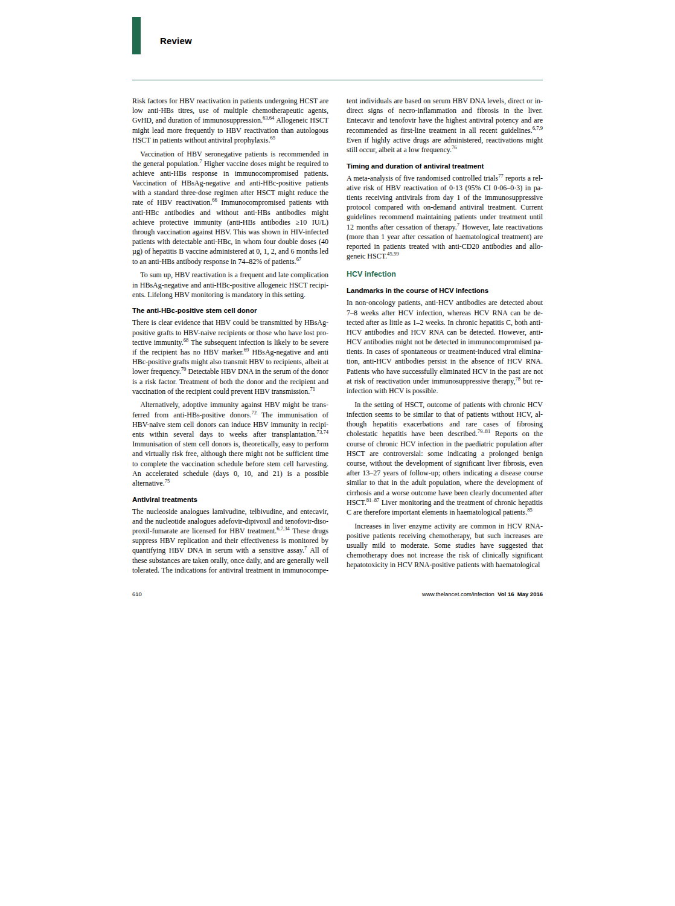Review
Risk factors for HBV reactivation in patients undergoing HCST are low anti-HBs titres, use of multiple chemotherapeutic agents, GvHD, and duration of immunosuppression.63,64 Allogeneic HSCT might lead more frequently to HBV reactivation than autologous HSCT in patients without antiviral prophylaxis.65
Vaccination of HBV seronegative patients is recommended in the general population.7 Higher vaccine doses might be required to achieve anti-HBs response in immunocompromised patients. Vaccination of HBsAg-negative and anti-HBc-positive patients with a standard three-dose regimen after HSCT might reduce the rate of HBV reactivation.66 Immunocompromised patients with anti-HBc antibodies and without anti-HBs antibodies might achieve protective immunity (anti-HBs antibodies ≥10 IU/L) through vaccination against HBV. This was shown in HIV-infected patients with detectable anti-HBc, in whom four double doses (40 µg) of hepatitis B vaccine administered at 0, 1, 2, and 6 months led to an anti-HBs antibody response in 74–82% of patients.67
To sum up, HBV reactivation is a frequent and late complication in HBsAg-negative and anti-HBc-positive allogeneic HSCT recipients. Lifelong HBV monitoring is mandatory in this setting.
The anti-HBc-positive stem cell donor
There is clear evidence that HBV could be transmitted by HBsAg-positive grafts to HBV-naive recipients or those who have lost protective immunity.68 The subsequent infection is likely to be severe if the recipient has no HBV marker.69 HBsAg-negative and anti HBc-positive grafts might also transmit HBV to recipients, albeit at lower frequency.70 Detectable HBV DNA in the serum of the donor is a risk factor. Treatment of both the donor and the recipient and vaccination of the recipient could prevent HBV transmission.71
Alternatively, adoptive immunity against HBV might be transferred from anti-HBs-positive donors.72 The immunisation of HBV-naive stem cell donors can induce HBV immunity in recipients within several days to weeks after transplantation.73,74 Immunisation of stem cell donors is, theoretically, easy to perform and virtually risk free, although there might not be sufficient time to complete the vaccination schedule before stem cell harvesting. An accelerated schedule (days 0, 10, and 21) is a possible alternative.75
Antiviral treatments
The nucleoside analogues lamivudine, telbivudine, and entecavir, and the nucleotide analogues adefovir-dipivoxil and tenofovir-disoproxil-fumarate are licensed for HBV treatment.6,7,34 These drugs suppress HBV replication and their effectiveness is monitored by quantifying HBV DNA in serum with a sensitive assay.7 All of these substances are taken orally, once daily, and are generally well tolerated. The indications for antiviral treatment in immunocompetent individuals are based on serum HBV DNA levels, direct or indirect signs of necro-inflammation and fibrosis in the liver. Entecavir and tenofovir have the highest antiviral potency and are recommended as first-line treatment in all recent guidelines.6,7,9 Even if highly active drugs are administered, reactivations might still occur, albeit at a low frequency.76
Timing and duration of antiviral treatment
A meta-analysis of five randomised controlled trials77 reports a relative risk of HBV reactivation of 0·13 (95% CI 0·06–0·3) in patients receiving antivirals from day 1 of the immunosuppressive protocol compared with on-demand antiviral treatment. Current guidelines recommend maintaining patients under treatment until 12 months after cessation of therapy.7 However, late reactivations (more than 1 year after cessation of haematological treatment) are reported in patients treated with anti-CD20 antibodies and allogeneic HSCT.45,59
HCV infection
Landmarks in the course of HCV infections
In non-oncology patients, anti-HCV antibodies are detected about 7–8 weeks after HCV infection, whereas HCV RNA can be detected after as little as 1–2 weeks. In chronic hepatitis C, both anti-HCV antibodies and HCV RNA can be detected. However, anti-HCV antibodies might not be detected in immunocompromised patients. In cases of spontaneous or treatment-induced viral elimination, anti-HCV antibodies persist in the absence of HCV RNA. Patients who have successfully eliminated HCV in the past are not at risk of reactivation under immunosuppressive therapy,78 but reinfection with HCV is possible.
In the setting of HSCT, outcome of patients with chronic HCV infection seems to be similar to that of patients without HCV, although hepatitis exacerbations and rare cases of fibrosing cholestatic hepatitis have been described.79–81 Reports on the course of chronic HCV infection in the paediatric population after HSCT are controversial: some indicating a prolonged benign course, without the development of significant liver fibrosis, even after 13–27 years of follow-up; others indicating a disease course similar to that in the adult population, where the development of cirrhosis and a worse outcome have been clearly documented after HSCT.81–87 Liver monitoring and the treatment of chronic hepatitis C are therefore important elements in haematological patients.85
Increases in liver enzyme activity are common in HCV RNA-positive patients receiving chemotherapy, but such increases are usually mild to moderate. Some studies have suggested that chemotherapy does not increase the risk of clinically significant hepatotoxicity in HCV RNA-positive patients with haematological
610
www.thelancet.com/infection Vol 16 May 2016